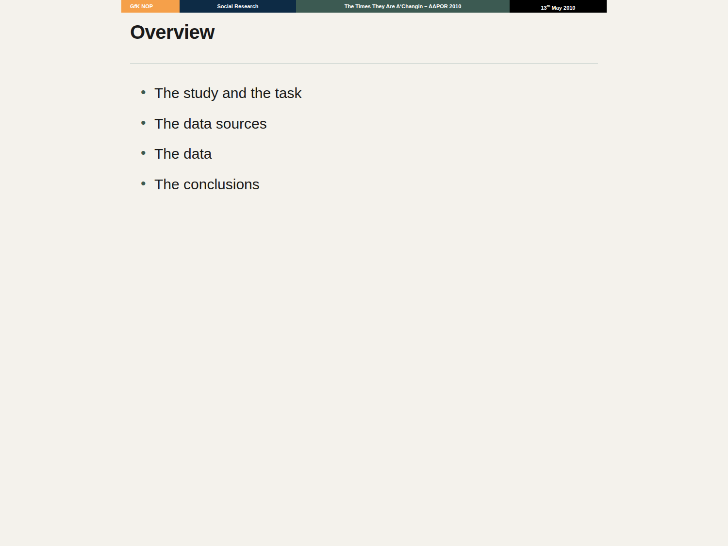GfK NOP
Social Research
The Times They Are A‘Changin – AAPOR 2010
13th May 2010
Overview
The study and the task
The data sources
The data
The conclusions